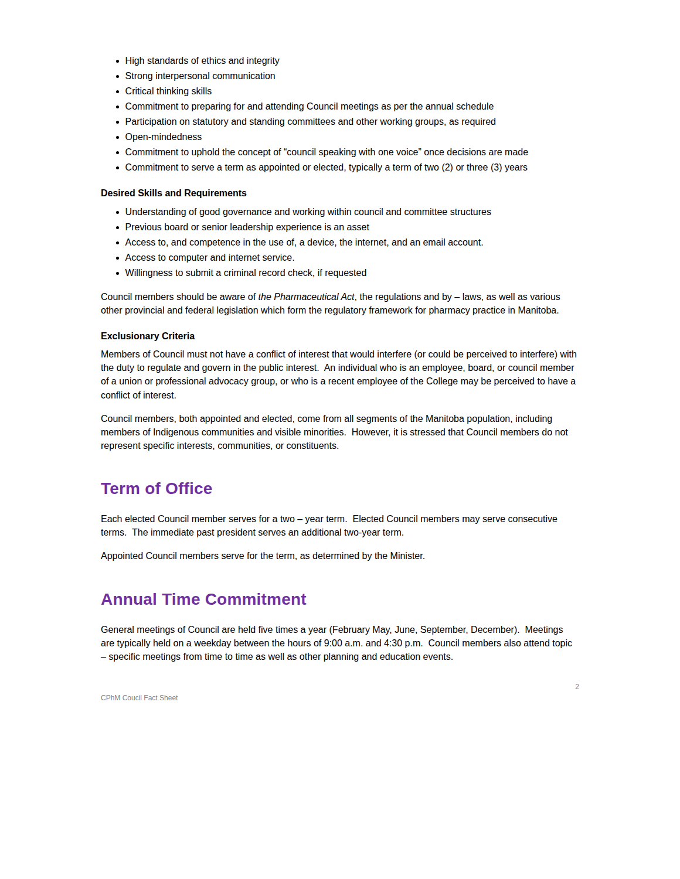High standards of ethics and integrity
Strong interpersonal communication
Critical thinking skills
Commitment to preparing for and attending Council meetings as per the annual schedule
Participation on statutory and standing committees and other working groups, as required
Open-mindedness
Commitment to uphold the concept of “council speaking with one voice” once decisions are made
Commitment to serve a term as appointed or elected, typically a term of two (2) or three (3) years
Desired Skills and Requirements
Understanding of good governance and working within council and committee structures
Previous board or senior leadership experience is an asset
Access to, and competence in the use of, a device, the internet, and an email account.
Access to computer and internet service.
Willingness to submit a criminal record check, if requested
Council members should be aware of the Pharmaceutical Act, the regulations and by – laws, as well as various other provincial and federal legislation which form the regulatory framework for pharmacy practice in Manitoba.
Exclusionary Criteria
Members of Council must not have a conflict of interest that would interfere (or could be perceived to interfere) with the duty to regulate and govern in the public interest. An individual who is an employee, board, or council member of a union or professional advocacy group, or who is a recent employee of the College may be perceived to have a conflict of interest.
Council members, both appointed and elected, come from all segments of the Manitoba population, including members of Indigenous communities and visible minorities. However, it is stressed that Council members do not represent specific interests, communities, or constituents.
Term of Office
Each elected Council member serves for a two – year term. Elected Council members may serve consecutive terms. The immediate past president serves an additional two-year term.
Appointed Council members serve for the term, as determined by the Minister.
Annual Time Commitment
General meetings of Council are held five times a year (February May, June, September, December). Meetings are typically held on a weekday between the hours of 9:00 a.m. and 4:30 p.m. Council members also attend topic – specific meetings from time to time as well as other planning and education events.
2
CPhM Coucil Fact Sheet